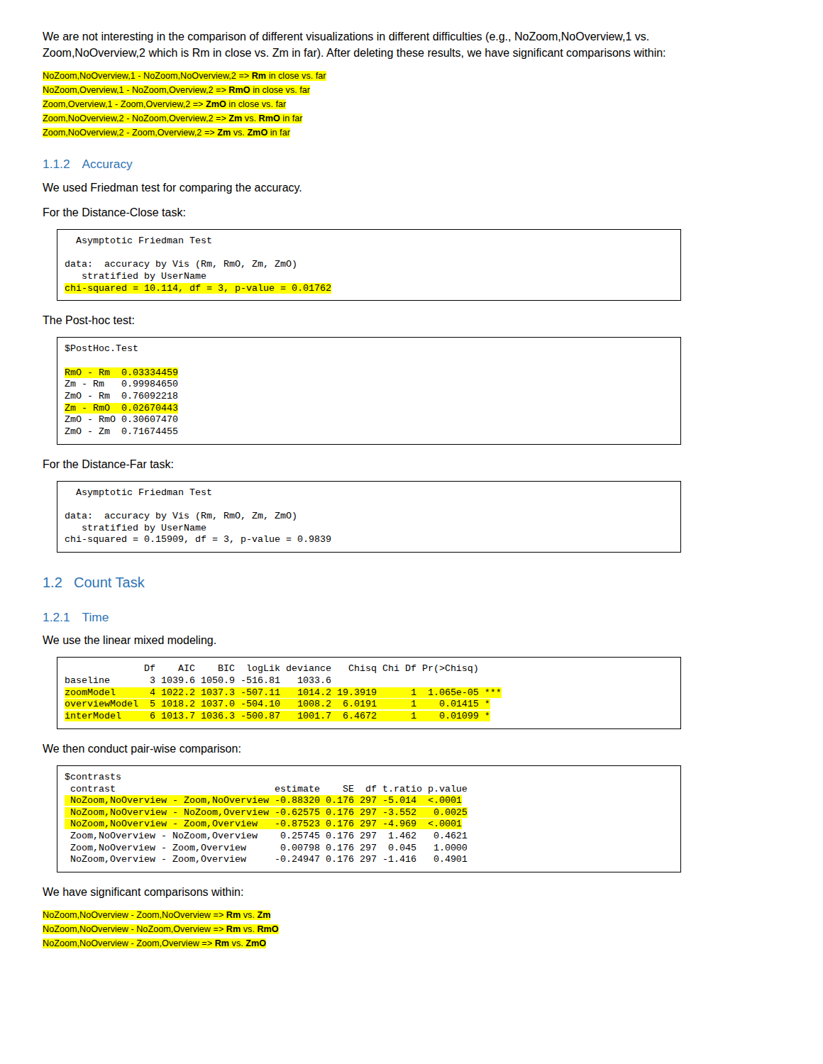We are not interesting in the comparison of different visualizations in different difficulties (e.g., NoZoom,NoOverview,1 vs. Zoom,NoOverview,2 which is Rm in close vs. Zm in far). After deleting these results, we have significant comparisons within:
NoZoom,NoOverview,1 - NoZoom,NoOverview,2 => Rm in close vs. far
NoZoom,Overview,1 - NoZoom,Overview,2 => RmO in close vs. far
Zoom,Overview,1 - Zoom,Overview,2 => ZmO in close vs. far
Zoom,NoOverview,2 - NoZoom,Overview,2 => Zm vs. RmO in far
Zoom,NoOverview,2 - Zoom,Overview,2 => Zm vs. ZmO in far
1.1.2 Accuracy
We used Friedman test for comparing the accuracy.
For the Distance-Close task:
  Asymptotic Friedman Test

data:  accuracy by Vis (Rm, RmO, Zm, ZmO)
   stratified by UserName
chi-squared = 10.114, df = 3, p-value = 0.01762
The Post-hoc test:
$PostHoc.Test

RmO - Rm  0.03334459
Zm - Rm   0.99984650
ZmO - Rm  0.76092218
Zm - RmO  0.02670443
ZmO - RmO 0.30607470
ZmO - Zm  0.71674455
For the Distance-Far task:
  Asymptotic Friedman Test

data:  accuracy by Vis (Rm, RmO, Zm, ZmO)
   stratified by UserName
chi-squared = 0.15909, df = 3, p-value = 0.9839
1.2 Count Task
1.2.1 Time
We use the linear mixed modeling.
              Df    AIC    BIC  logLik deviance   Chisq Chi Df Pr(>Chisq)
baseline       3 1039.6 1050.9 -516.81   1033.6
zoomModel      4 1022.2 1037.3 -507.11   1014.2 19.3919      1  1.065e-05 ***
overviewModel  5 1018.2 1037.0 -504.10   1008.2  6.0191      1    0.01415 *
interModel     6 1013.7 1036.3 -500.87   1001.7  6.4672      1    0.01099 *
We then conduct pair-wise comparison:
$contrasts
 contrast                            estimate    SE  df t.ratio p.value
 NoZoom,NoOverview - Zoom,NoOverview -0.88320 0.176 297 -5.014  <.0001
 NoZoom,NoOverview - NoZoom,Overview -0.62575 0.176 297 -3.552   0.0025
 NoZoom,NoOverview - Zoom,Overview   -0.87523 0.176 297 -4.969  <.0001
 Zoom,NoOverview - NoZoom,Overview    0.25745 0.176 297  1.462   0.4621
 Zoom,NoOverview - Zoom,Overview      0.00798 0.176 297  0.045   1.0000
 NoZoom,Overview - Zoom,Overview     -0.24947 0.176 297 -1.416   0.4901
We have significant comparisons within:
NoZoom,NoOverview - Zoom,NoOverview => Rm vs. Zm
NoZoom,NoOverview - NoZoom,Overview => Rm vs. RmO
NoZoom,NoOverview - Zoom,Overview => Rm vs. ZmO